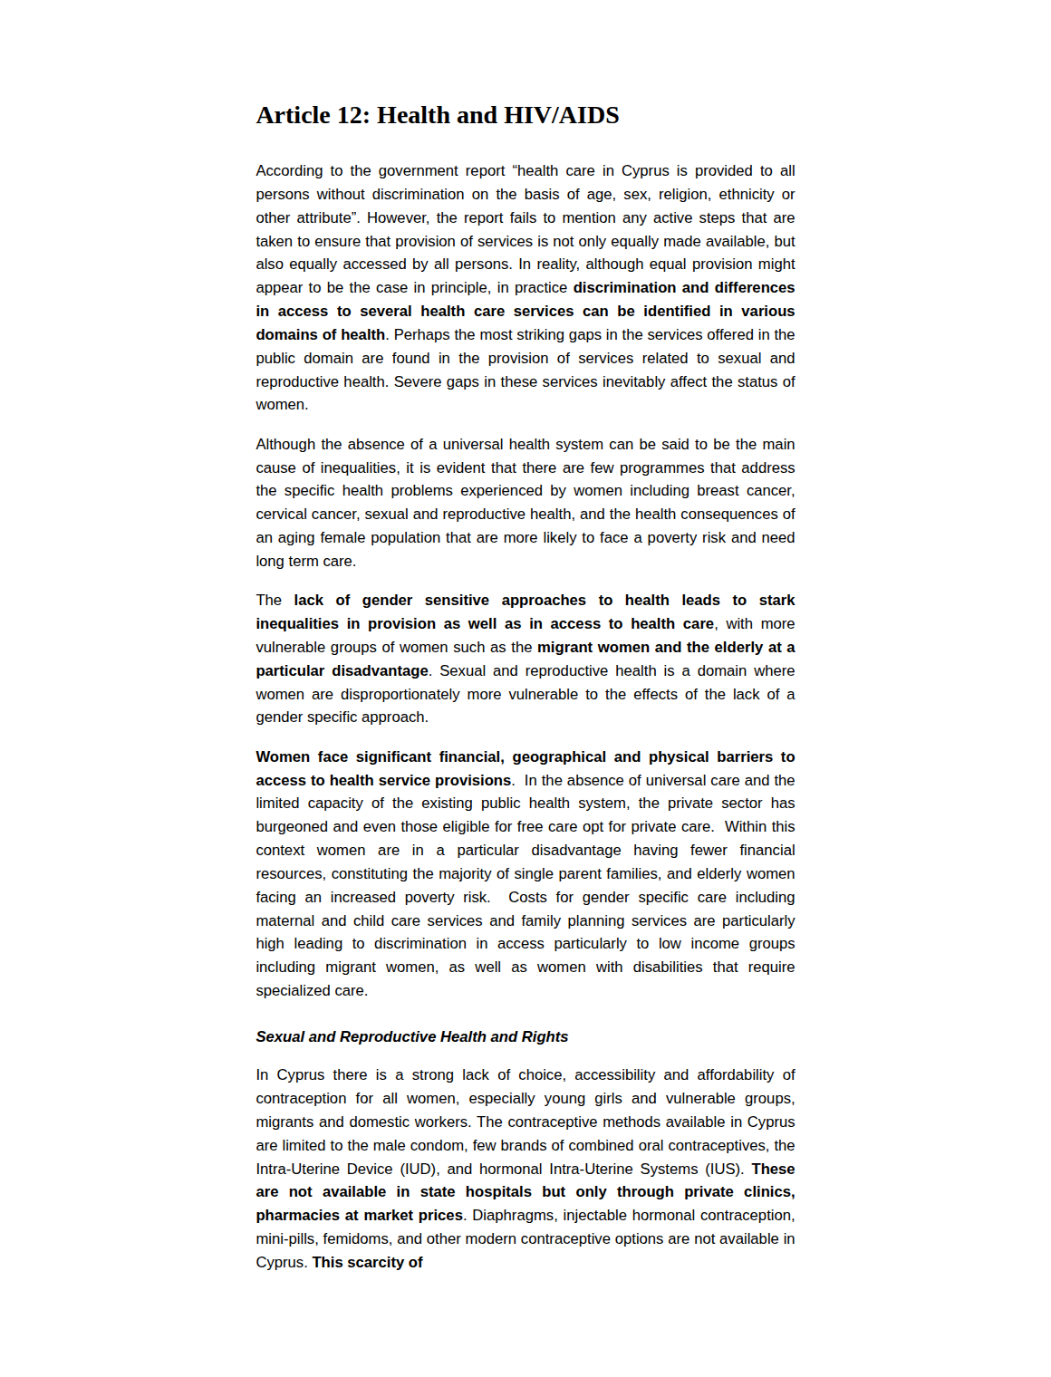Article 12: Health and HIV/AIDS
According to the government report “health care in Cyprus is provided to all persons without discrimination on the basis of age, sex, religion, ethnicity or other attribute”. However, the report fails to mention any active steps that are taken to ensure that provision of services is not only equally made available, but also equally accessed by all persons. In reality, although equal provision might appear to be the case in principle, in practice discrimination and differences in access to several health care services can be identified in various domains of health. Perhaps the most striking gaps in the services offered in the public domain are found in the provision of services related to sexual and reproductive health. Severe gaps in these services inevitably affect the status of women.
Although the absence of a universal health system can be said to be the main cause of inequalities, it is evident that there are few programmes that address the specific health problems experienced by women including breast cancer, cervical cancer, sexual and reproductive health, and the health consequences of an aging female population that are more likely to face a poverty risk and need long term care.
The lack of gender sensitive approaches to health leads to stark inequalities in provision as well as in access to health care, with more vulnerable groups of women such as the migrant women and the elderly at a particular disadvantage. Sexual and reproductive health is a domain where women are disproportionately more vulnerable to the effects of the lack of a gender specific approach.
Women face significant financial, geographical and physical barriers to access to health service provisions. In the absence of universal care and the limited capacity of the existing public health system, the private sector has burgeoned and even those eligible for free care opt for private care. Within this context women are in a particular disadvantage having fewer financial resources, constituting the majority of single parent families, and elderly women facing an increased poverty risk. Costs for gender specific care including maternal and child care services and family planning services are particularly high leading to discrimination in access particularly to low income groups including migrant women, as well as women with disabilities that require specialized care.
Sexual and Reproductive Health and Rights
In Cyprus there is a strong lack of choice, accessibility and affordability of contraception for all women, especially young girls and vulnerable groups, migrants and domestic workers. The contraceptive methods available in Cyprus are limited to the male condom, few brands of combined oral contraceptives, the Intra-Uterine Device (IUD), and hormonal Intra-Uterine Systems (IUS). These are not available in state hospitals but only through private clinics, pharmacies at market prices. Diaphragms, injectable hormonal contraception, mini-pills, femidoms, and other modern contraceptive options are not available in Cyprus. This scarcity of